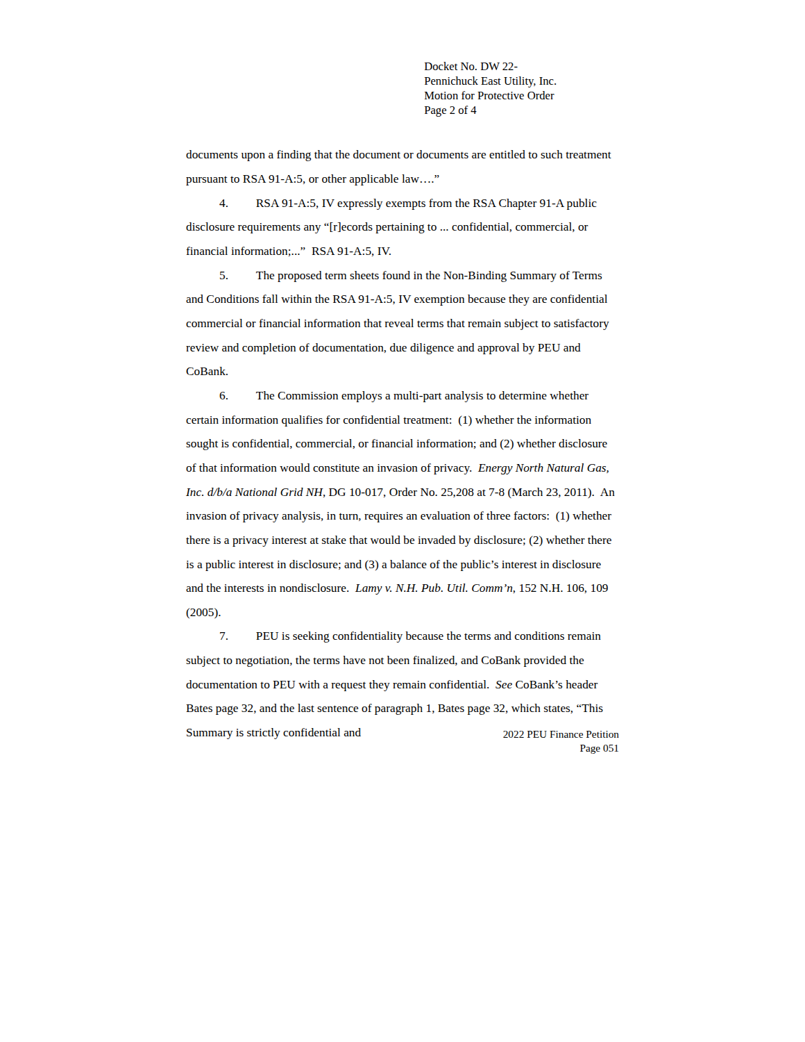Docket No. DW 22-
Pennichuck East Utility, Inc.
Motion for Protective Order
Page 2 of 4
documents upon a finding that the document or documents are entitled to such treatment pursuant to RSA 91-A:5, or other applicable law….”
4. RSA 91-A:5, IV expressly exempts from the RSA Chapter 91-A public disclosure requirements any “[r]ecords pertaining to ... confidential, commercial, or financial information;...” RSA 91-A:5, IV.
5. The proposed term sheets found in the Non-Binding Summary of Terms and Conditions fall within the RSA 91-A:5, IV exemption because they are confidential commercial or financial information that reveal terms that remain subject to satisfactory review and completion of documentation, due diligence and approval by PEU and CoBank.
6. The Commission employs a multi-part analysis to determine whether certain information qualifies for confidential treatment: (1) whether the information sought is confidential, commercial, or financial information; and (2) whether disclosure of that information would constitute an invasion of privacy. Energy North Natural Gas, Inc. d/b/a National Grid NH, DG 10-017, Order No. 25,208 at 7-8 (March 23, 2011). An invasion of privacy analysis, in turn, requires an evaluation of three factors: (1) whether there is a privacy interest at stake that would be invaded by disclosure; (2) whether there is a public interest in disclosure; and (3) a balance of the public’s interest in disclosure and the interests in nondisclosure. Lamy v. N.H. Pub. Util. Comm’n, 152 N.H. 106, 109 (2005).
7. PEU is seeking confidentiality because the terms and conditions remain subject to negotiation, the terms have not been finalized, and CoBank provided the documentation to PEU with a request they remain confidential. See CoBank’s header Bates page 32, and the last sentence of paragraph 1, Bates page 32, which states, “This Summary is strictly confidential and
2022 PEU Finance Petition
Page 051